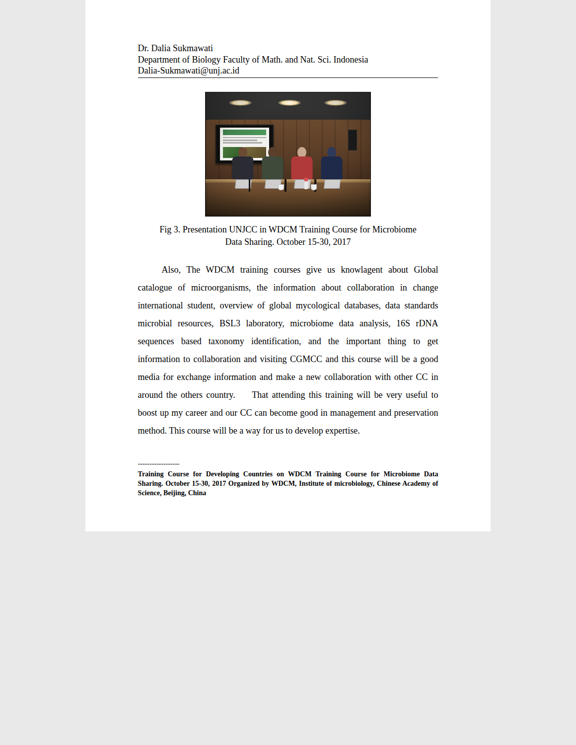Dr. Dalia Sukmawati
Department of Biology Faculty of Math. and Nat. Sci. Indonesia
Dalia-Sukmawati@unj.ac.id
Fig 3. Presentation UNJCC in WDCM Training Course for Microbiome
Data Sharing. October 15-30, 2017
Also, The WDCM training courses give us knowlagent about Global catalogue of microorganisms, the information about collaboration in change international student, overview of global mycological databases, data standards microbial resources, BSL3 laboratory, microbiome data analysis, 16S rDNA sequences based taxonomy identification, and the important thing to get information to collaboration and visiting CGMCC and this course will be a good media for exchange information and make a new collaboration with other CC in around the others country. That attending this training will be very useful to boost up my career and our CC can become good in management and preservation method. This course will be a way for us to develop expertise.
------------------
Training Course for Developing Countries on WDCM Training Course for Microbiome Data Sharing. October 15-30, 2017 Organized by WDCM, Institute of microbiology, Chinese Academy of Science, Beijing, China